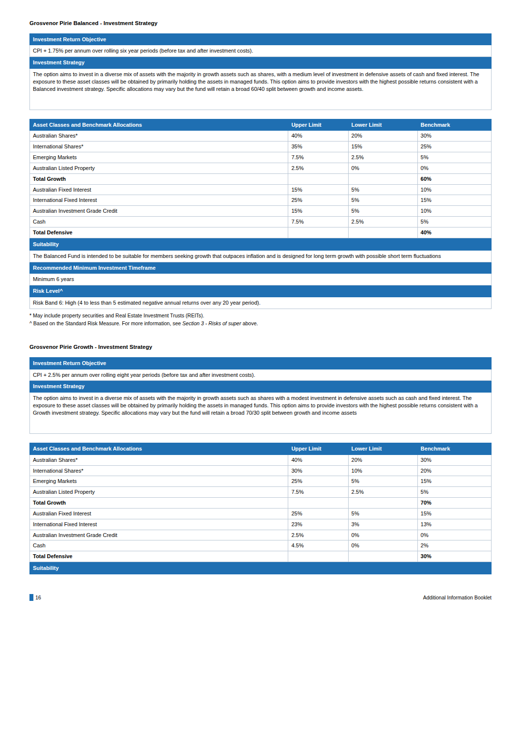Grosvenor Pirie Balanced - Investment Strategy
| Investment Return Objective |
| CPI + 1.75% per annum over rolling six year periods (before tax and after investment costs). |
| Investment Strategy |
| The option aims to invest in a diverse mix of assets with the majority in growth assets such as shares, with a medium level of investment in defensive assets of cash and fixed interest. The exposure to these asset classes will be obtained by primarily holding the assets in managed funds. This option aims to provide investors with the highest possible returns consistent with a Balanced investment strategy. Specific allocations may vary but the fund will retain a broad 60/40 split between growth and income assets. |
| Asset Classes and Benchmark Allocations | Upper Limit | Lower Limit | Benchmark |
| --- | --- | --- | --- |
| Australian Shares* | 40% | 20% | 30% |
| International Shares* | 35% | 15% | 25% |
| Emerging Markets | 7.5% | 2.5% | 5% |
| Australian Listed Property | 2.5% | 0% | 0% |
| Total Growth | | | 60% |
| Australian Fixed Interest | 15% | 5% | 10% |
| International Fixed Interest | 25% | 5% | 15% |
| Australian Investment Grade Credit | 15% | 5% | 10% |
| Cash | 7.5% | 2.5% | 5% |
| Total Defensive | | | 40% |
| Suitability |
| The Balanced Fund is intended to be suitable for members seeking growth that outpaces inflation and is designed for long term growth with possible short term fluctuations |
| Recommended Minimum Investment Timeframe |
| Minimum 6 years |
| Risk Level^ |
| Risk Band 6: High (4 to less than 5 estimated negative annual returns over any 20 year period). |
* May include property securities and Real Estate Investment Trusts (REITs).
^ Based on the Standard Risk Measure. For more information, see Section 3 - Risks of super above.
Grosvenor Pirie Growth - Investment Strategy
| Investment Return Objective |
| CPI + 2.5% per annum over rolling eight year periods (before tax and after investment costs). |
| Investment Strategy |
| The option aims to invest in a diverse mix of assets with the majority in growth assets such as shares with a modest investment in defensive assets such as cash and fixed interest. The exposure to these asset classes will be obtained by primarily holding the assets in managed funds. This option aims to provide investors with the highest possible returns consistent with a Growth investment strategy. Specific allocations may vary but the fund will retain a broad 70/30 split between growth and income assets |
| Asset Classes and Benchmark Allocations | Upper Limit | Lower Limit | Benchmark |
| --- | --- | --- | --- |
| Australian Shares* | 40% | 20% | 30% |
| International Shares* | 30% | 10% | 20% |
| Emerging Markets | 25% | 5% | 15% |
| Australian Listed Property | 7.5% | 2.5% | 5% |
| Total Growth | | | 70% |
| Australian Fixed Interest | 25% | 5% | 15% |
| International Fixed Interest | 23% | 3% | 13% |
| Australian Investment Grade Credit | 2.5% | 0% | 0% |
| Cash | 4.5% | 0% | 2% |
| Total Defensive | | | 30% |
| Suitability |
16
Additional Information Booklet